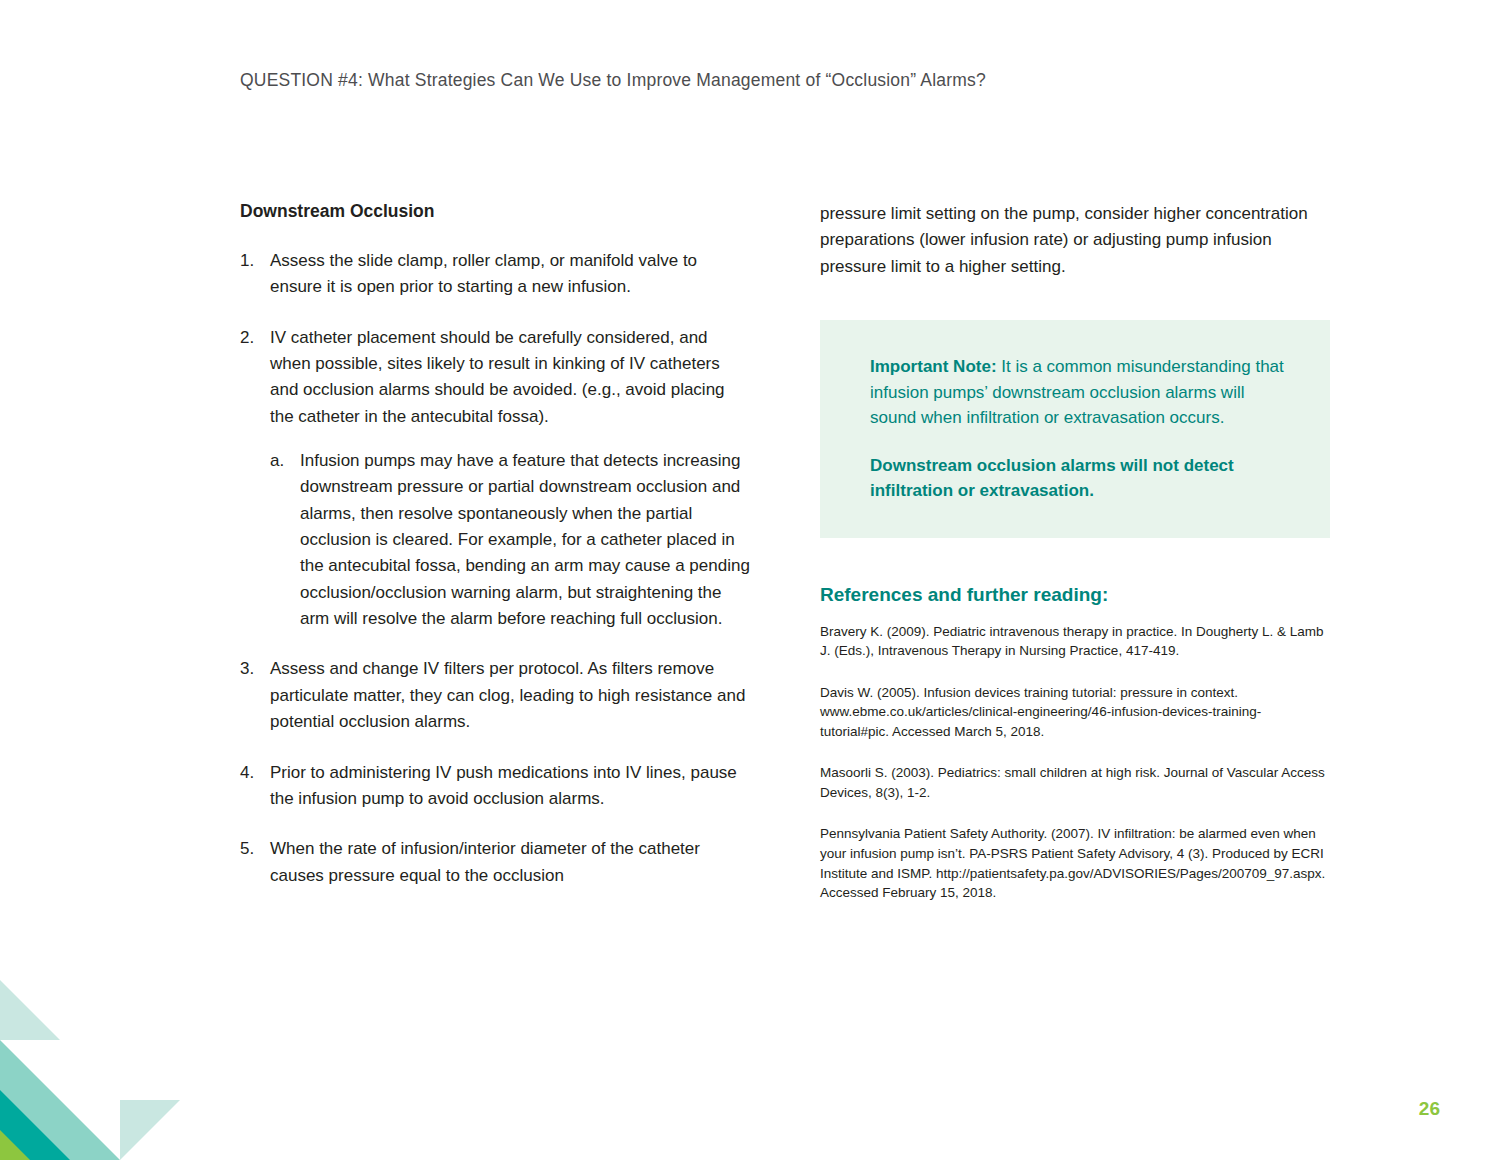QUESTION #4: What Strategies Can We Use to Improve Management of “Occlusion” Alarms?
Downstream Occlusion
Assess the slide clamp, roller clamp, or manifold valve to ensure it is open prior to starting a new infusion.
IV catheter placement should be carefully considered, and when possible, sites likely to result in kinking of IV catheters and occlusion alarms should be avoided. (e.g., avoid placing the catheter in the antecubital fossa).
Infusion pumps may have a feature that detects increasing downstream pressure or partial downstream occlusion and alarms, then resolve spontaneously when the partial occlusion is cleared. For example, for a catheter placed in the antecubital fossa, bending an arm may cause a pending occlusion/occlusion warning alarm, but straightening the arm will resolve the alarm before reaching full occlusion.
Assess and change IV filters per protocol. As filters remove particulate matter, they can clog, leading to high resistance and potential occlusion alarms.
Prior to administering IV push medications into IV lines, pause the infusion pump to avoid occlusion alarms.
When the rate of infusion/interior diameter of the catheter causes pressure equal to the occlusion
pressure limit setting on the pump, consider higher concentration preparations (lower infusion rate) or adjusting pump infusion pressure limit to a higher setting.
Important Note: It is a common misunderstanding that infusion pumps’ downstream occlusion alarms will sound when infiltration or extravasation occurs.
Downstream occlusion alarms will not detect infiltration or extravasation.
References and further reading:
Bravery K. (2009). Pediatric intravenous therapy in practice. In Dougherty L. & Lamb J. (Eds.), Intravenous Therapy in Nursing Practice, 417-419.
Davis W. (2005). Infusion devices training tutorial: pressure in context. www.ebme.co.uk/articles/clinical-engineering/46-infusion-devices-training-tutorial#pic. Accessed March 5, 2018.
Masoorli S. (2003). Pediatrics: small children at high risk. Journal of Vascular Access Devices, 8(3), 1-2.
Pennsylvania Patient Safety Authority. (2007). IV infiltration: be alarmed even when your infusion pump isn’t. PA-PSRS Patient Safety Advisory, 4 (3). Produced by ECRI Institute and ISMP. http://patientsafety.pa.gov/ADVISORIES/Pages/200709_97.aspx. Accessed February 15, 2018.
26